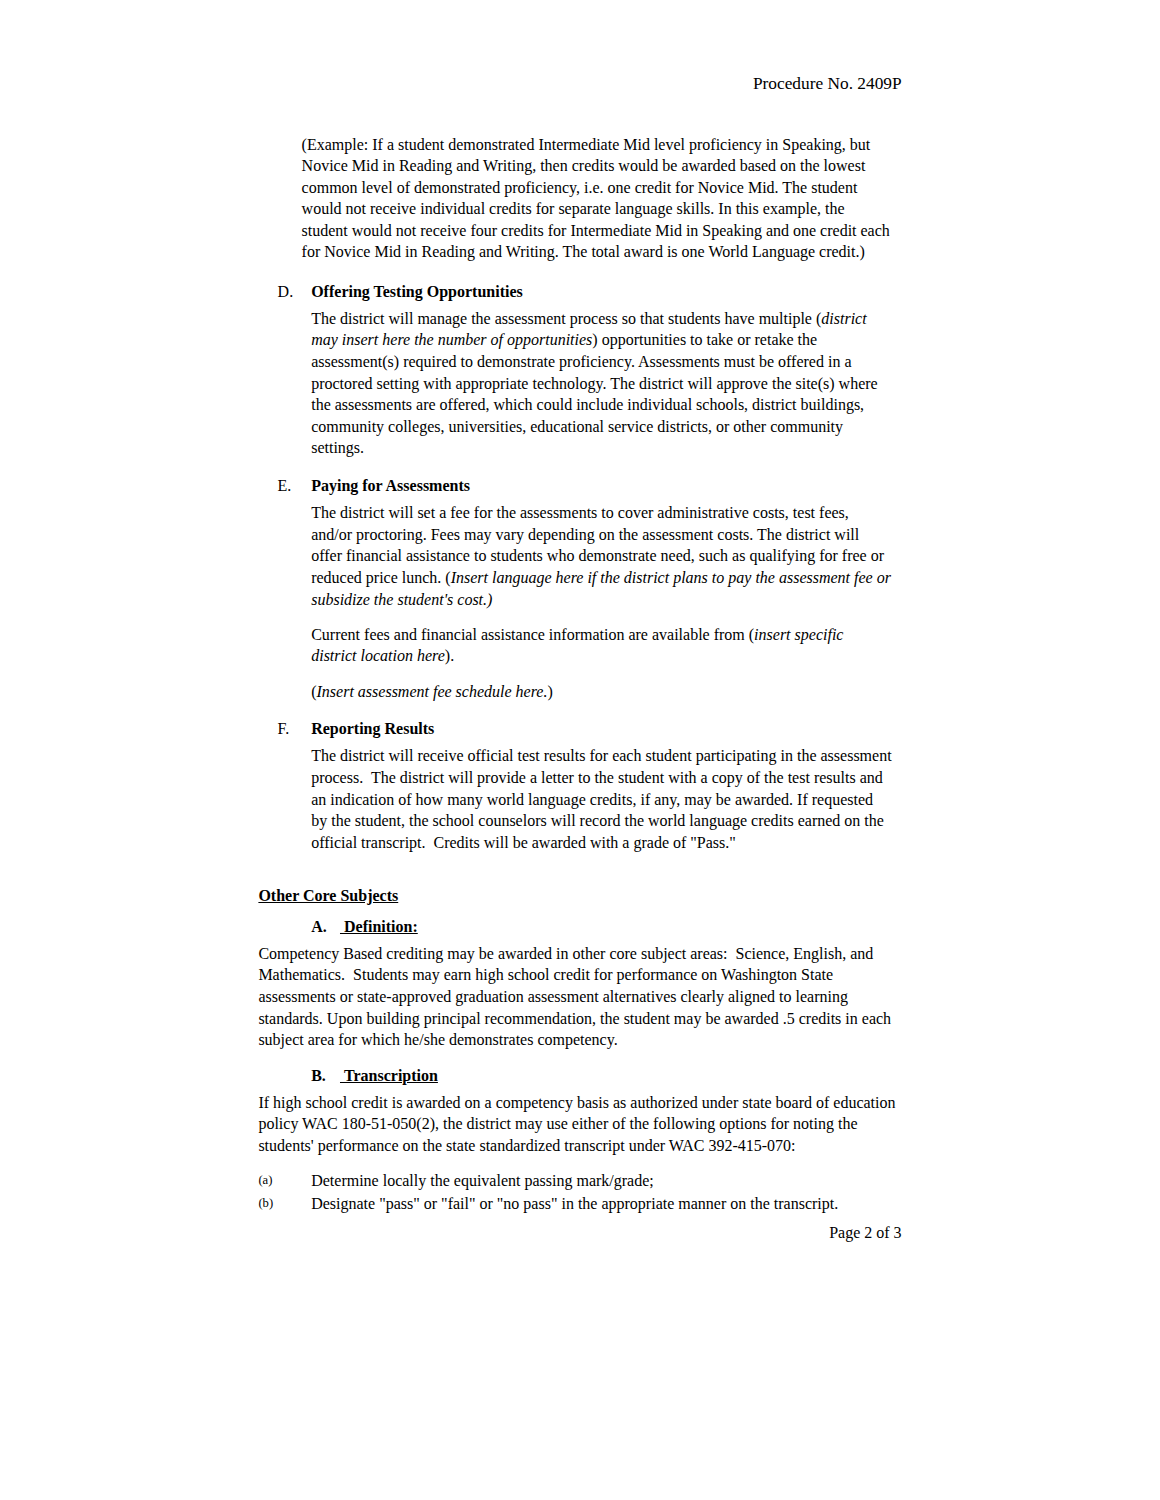Procedure No. 2409P
(Example: If a student demonstrated Intermediate Mid level proficiency in Speaking, but Novice Mid in Reading and Writing, then credits would be awarded based on the lowest common level of demonstrated proficiency, i.e. one credit for Novice Mid. The student would not receive individual credits for separate language skills. In this example, the student would not receive four credits for Intermediate Mid in Speaking and one credit each for Novice Mid in Reading and Writing. The total award is one World Language credit.)
D.
Offering Testing Opportunities
The district will manage the assessment process so that students have multiple (district may insert here the number of opportunities) opportunities to take or retake the assessment(s) required to demonstrate proficiency. Assessments must be offered in a proctored setting with appropriate technology. The district will approve the site(s) where the assessments are offered, which could include individual schools, district buildings, community colleges, universities, educational service districts, or other community settings.
E.
Paying for Assessments
The district will set a fee for the assessments to cover administrative costs, test fees, and/or proctoring. Fees may vary depending on the assessment costs. The district will offer financial assistance to students who demonstrate need, such as qualifying for free or reduced price lunch. (Insert language here if the district plans to pay the assessment fee or subsidize the student's cost.)
Current fees and financial assistance information are available from (insert specific district location here).
(Insert assessment fee schedule here.)
F.
Reporting Results
The district will receive official test results for each student participating in the assessment process. The district will provide a letter to the student with a copy of the test results and an indication of how many world language credits, if any, may be awarded. If requested by the student, the school counselors will record the world language credits earned on the official transcript. Credits will be awarded with a grade of "Pass."
Other Core Subjects
A. Definition:
Competency Based crediting may be awarded in other core subject areas: Science, English, and Mathematics. Students may earn high school credit for performance on Washington State assessments or state-approved graduation assessment alternatives clearly aligned to learning standards. Upon building principal recommendation, the student may be awarded .5 credits in each subject area for which he/she demonstrates competency.
B. Transcription
If high school credit is awarded on a competency basis as authorized under state board of education policy WAC 180-51-050(2), the district may use either of the following options for noting the students' performance on the state standardized transcript under WAC 392-415-070:
(a)
Determine locally the equivalent passing mark/grade;
(b)
Designate "pass" or "fail" or "no pass" in the appropriate manner on the transcript.
Page 2 of 3